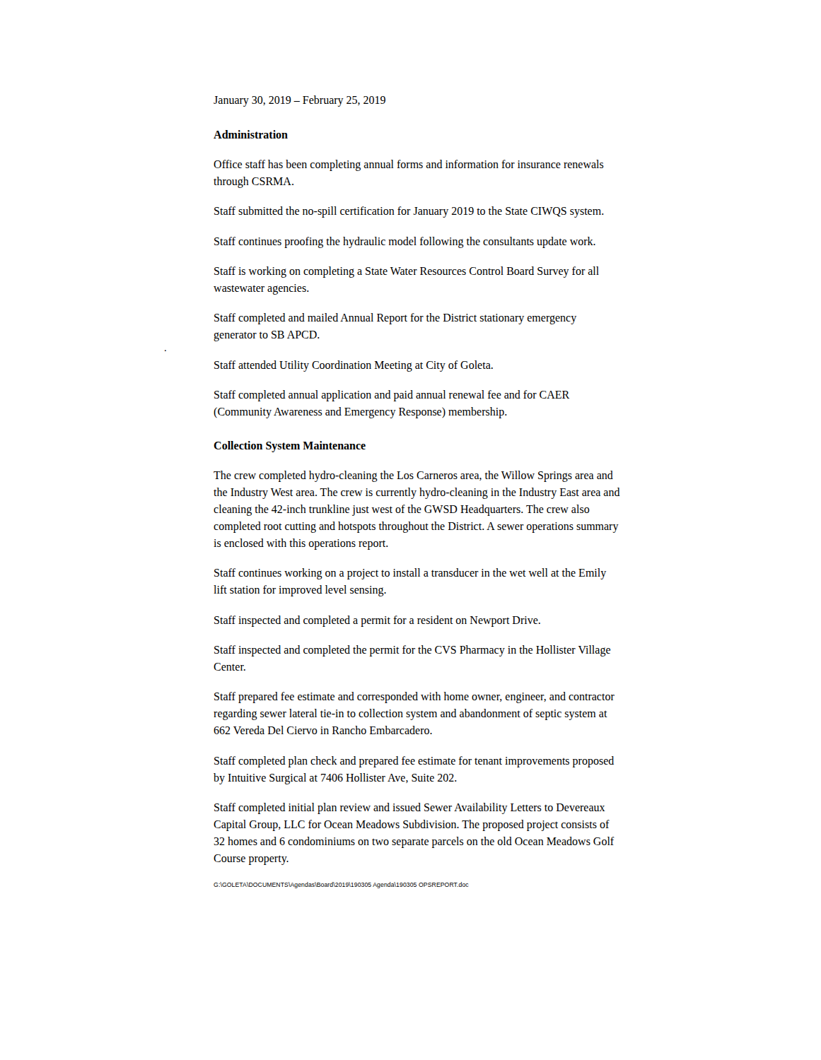.
January 30, 2019 – February 25, 2019
Administration
Office staff has been completing annual forms and information for insurance renewals through CSRMA.
Staff submitted the no-spill certification for January 2019 to the State CIWQS system.
Staff continues proofing the hydraulic model following the consultants update work.
Staff is working on completing a State Water Resources Control Board Survey for all wastewater agencies.
Staff completed and mailed Annual Report for the District stationary emergency generator to SB APCD.
Staff attended Utility Coordination Meeting at City of Goleta.
Staff completed annual application and paid annual renewal fee and for CAER (Community Awareness and Emergency Response) membership.
Collection System Maintenance
The crew completed hydro-cleaning the Los Carneros area, the Willow Springs area and the Industry West area. The crew is currently hydro-cleaning in the Industry East area and cleaning the 42-inch trunkline just west of the GWSD Headquarters. The crew also completed root cutting and hotspots throughout the District. A sewer operations summary is enclosed with this operations report.
Staff continues working on a project to install a transducer in the wet well at the Emily lift station for improved level sensing.
Staff inspected and completed a permit for a resident on Newport Drive.
Staff inspected and completed the permit for the CVS Pharmacy in the Hollister Village Center.
Staff prepared fee estimate and corresponded with home owner, engineer, and contractor regarding sewer lateral tie-in to collection system and abandonment of septic system at 662 Vereda Del Ciervo in Rancho Embarcadero.
Staff completed plan check and prepared fee estimate for tenant improvements proposed by Intuitive Surgical at 7406 Hollister Ave, Suite 202.
Staff completed initial plan review and issued Sewer Availability Letters to Devereaux Capital Group, LLC for Ocean Meadows Subdivision. The proposed project consists of 32 homes and 6 condominiums on two separate parcels on the old Ocean Meadows Golf Course property.
G:\GOLETA\DOCUMENTS\Agendas\Board\2019\190305 Agenda\190305 OPSREPORT.doc